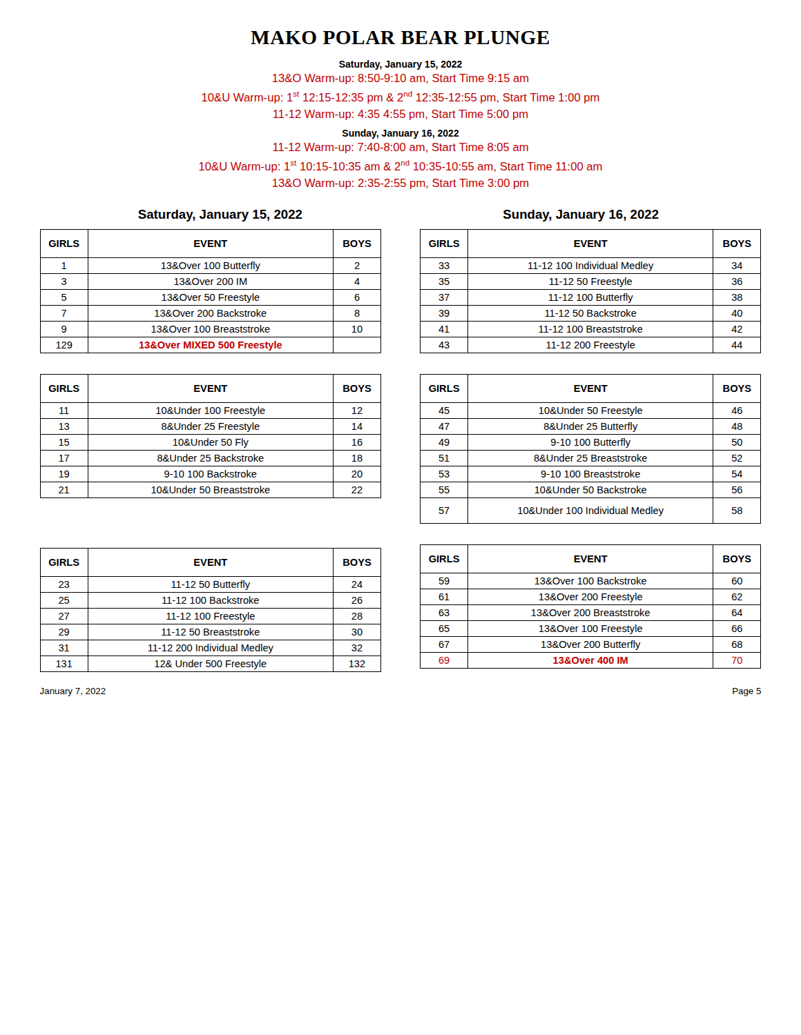MAKO POLAR BEAR PLUNGE
Saturday, January 15, 2022
13&O Warm-up: 8:50-9:10 am, Start Time 9:15 am
10&U Warm-up: 1st 12:15-12:35 pm & 2nd 12:35-12:55 pm, Start Time 1:00 pm
11-12 Warm-up: 4:35 4:55 pm, Start Time 5:00 pm
Sunday, January 16, 2022
11-12 Warm-up: 7:40-8:00 am, Start Time 8:05 am
10&U Warm-up: 1st 10:15-10:35 am & 2nd 10:35-10:55 am, Start Time 11:00 am
13&O Warm-up: 2:35-2:55 pm, Start Time 3:00 pm
| Saturday, January 15, 2022 | Sunday, January 16, 2022 |
| / GIRLS / EVENT / BOYS / / --- / --- / --- / / 1 / 13&Over 100 Butterfly / 2 / / 3 / 13&Over 200 IM / 4 / / 5 / 13&Over 50 Freestyle / 6 / / 7 / 13&Over 200 Backstroke / 8 / / 9 / 13&Over 100 Breaststroke / 10 / / 129 / 13&Over MIXED 500 Freestyle / / / GIRLS / EVENT / BOYS / / --- / --- / --- / / 11 / 10&Under 100 Freestyle / 12 / / 13 / 8&Under 25 Freestyle / 14 / / 15 / 10&Under 50 Fly / 16 / / 17 / 8&Under 25 Backstroke / 18 / / 19 / 9-10 100 Backstroke / 20 / / 21 / 10&Under 50 Breaststroke / 22 / / GIRLS / EVENT / BOYS / / --- / --- / --- / / 23 / 11-12 50 Butterfly / 24 / / 25 / 11-12 100 Backstroke / 26 / / 27 / 11-12 100 Freestyle / 28 / / 29 / 11-12 50 Breaststroke / 30 / / 31 / 11-12 200 Individual Medley / 32 / / 131 / 12& Under 500 Freestyle / 132 / | / GIRLS / EVENT / BOYS / / --- / --- / --- / / 33 / 11-12 100 Individual Medley / 34 / / 35 / 11-12 50 Freestyle / 36 / / 37 / 11-12 100 Butterfly / 38 / / 39 / 11-12 50 Backstroke / 40 / / 41 / 11-12 100 Breaststroke / 42 / / 43 / 11-12 200 Freestyle / 44 / / GIRLS / EVENT / BOYS / / --- / --- / --- / / 45 / 10&Under 50 Freestyle / 46 / / 47 / 8&Under 25 Butterfly / 48 / / 49 / 9-10 100 Butterfly / 50 / / 51 / 8&Under 25 Breaststroke / 52 / / 53 / 9-10 100 Breaststroke / 54 / / 55 / 10&Under 50 Backstroke / 56 / / 57 / 10&Under 100 Individual Medley / 58 / / GIRLS / EVENT / BOYS / / --- / --- / --- / / 59 / 13&Over 100 Backstroke / 60 / / 61 / 13&Over 200 Freestyle / 62 / / 63 / 13&Over 200 Breaststroke / 64 / / 65 / 13&Over 100 Freestyle / 66 / / 67 / 13&Over 200 Butterfly / 68 / / 69 / 13&Over 400 IM / 70 / |
January 7, 2022 Page 5